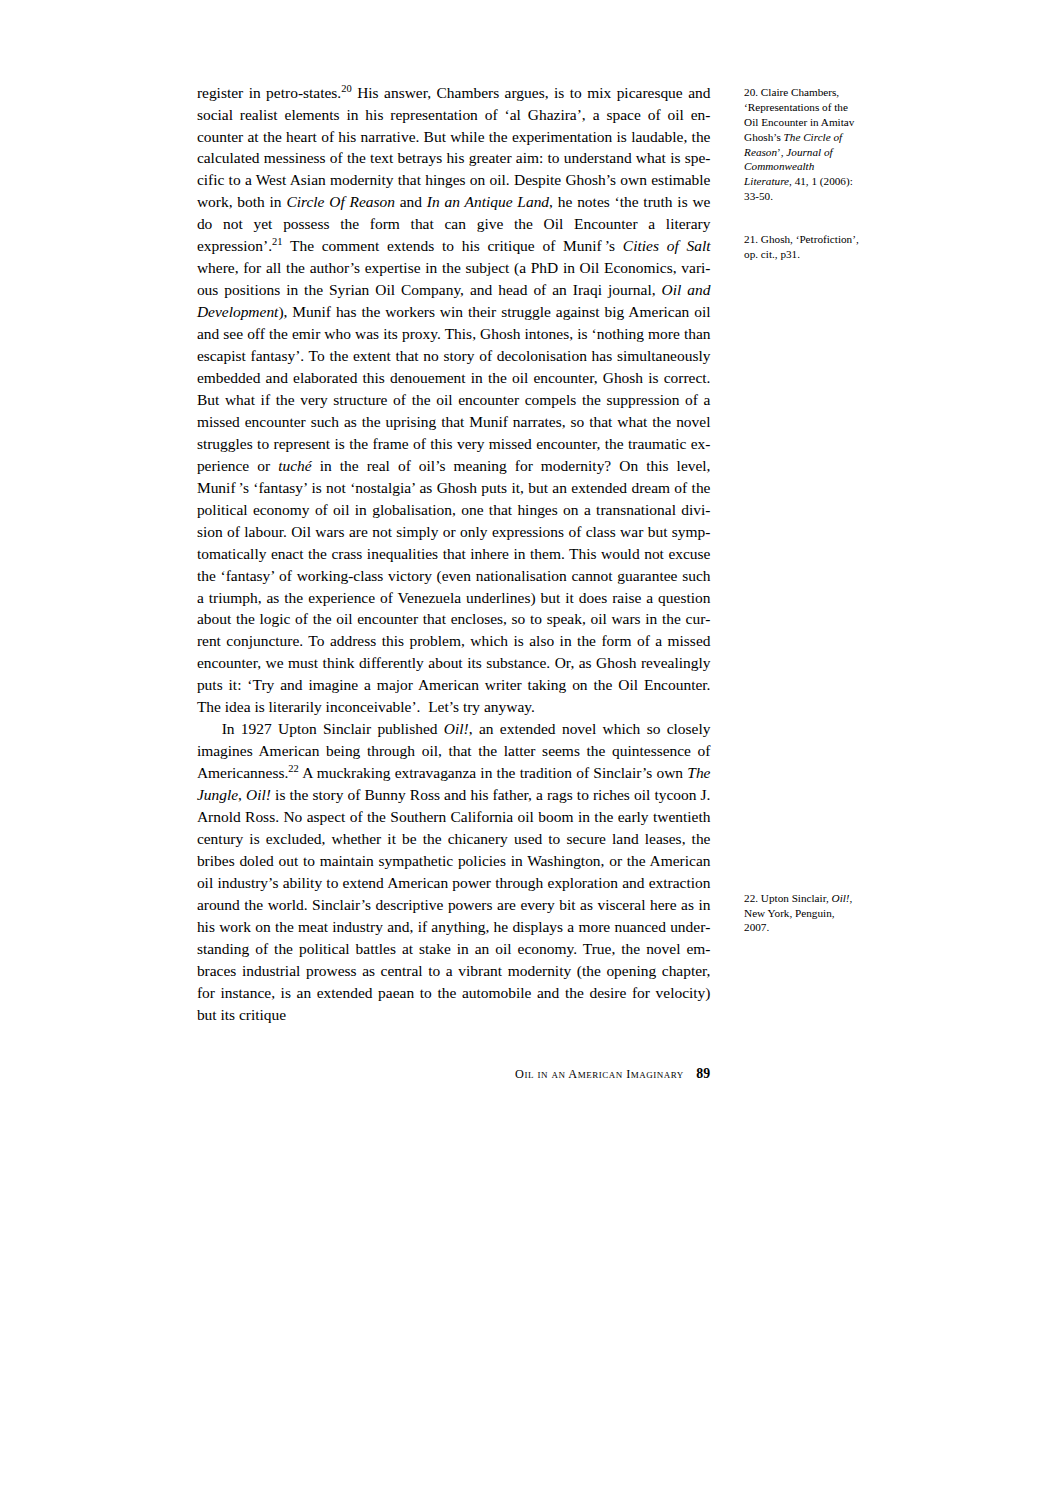register in petro-states.20 His answer, Chambers argues, is to mix picaresque and social realist elements in his representation of ‘al Ghazira’, a space of oil encounter at the heart of his narrative. But while the experimentation is laudable, the calculated messiness of the text betrays his greater aim: to understand what is specific to a West Asian modernity that hinges on oil. Despite Ghosh’s own estimable work, both in Circle Of Reason and In an Antique Land, he notes ‘the truth is we do not yet possess the form that can give the Oil Encounter a literary expression’.21 The comment extends to his critique of Munif ’s Cities of Salt where, for all the author’s expertise in the subject (a PhD in Oil Economics, various positions in the Syrian Oil Company, and head of an Iraqi journal, Oil and Development), Munif has the workers win their struggle against big American oil and see off the emir who was its proxy. This, Ghosh intones, is ‘nothing more than escapist fantasy’. To the extent that no story of decolonisation has simultaneously embedded and elaborated this denouement in the oil encounter, Ghosh is correct. But what if the very structure of the oil encounter compels the suppression of a missed encounter such as the uprising that Munif narrates, so that what the novel struggles to represent is the frame of this very missed encounter, the traumatic experience or tuché in the real of oil’s meaning for modernity? On this level, Munif ’s ‘fantasy’ is not ‘nostalgia’ as Ghosh puts it, but an extended dream of the political economy of oil in globalisation, one that hinges on a transnational division of labour. Oil wars are not simply or only expressions of class war but symptomatically enact the crass inequalities that inhere in them. This would not excuse the ‘fantasy’ of working-class victory (even nationalisation cannot guarantee such a triumph, as the experience of Venezuela underlines) but it does raise a question about the logic of the oil encounter that encloses, so to speak, oil wars in the current conjuncture. To address this problem, which is also in the form of a missed encounter, we must think differently about its substance. Or, as Ghosh revealingly puts it: ‘Try and imagine a major American writer taking on the Oil Encounter. The idea is literarily inconceivable’. Let’s try anyway.
In 1927 Upton Sinclair published Oil!, an extended novel which so closely imagines American being through oil, that the latter seems the quintessence of Americanness.22 A muckraking extravaganza in the tradition of Sinclair’s own The Jungle, Oil! is the story of Bunny Ross and his father, a rags to riches oil tycoon J. Arnold Ross. No aspect of the Southern California oil boom in the early twentieth century is excluded, whether it be the chicanery used to secure land leases, the bribes doled out to maintain sympathetic policies in Washington, or the American oil industry’s ability to extend American power through exploration and extraction around the world. Sinclair’s descriptive powers are every bit as visceral here as in his work on the meat industry and, if anything, he displays a more nuanced understanding of the political battles at stake in an oil economy. True, the novel embraces industrial prowess as central to a vibrant modernity (the opening chapter, for instance, is an extended paean to the automobile and the desire for velocity) but its critique
20. Claire Chambers, ‘Representations of the Oil Encounter in Amitav Ghosh’s The Circle of Reason’, Journal of Commonwealth Literature, 41, 1 (2006): 33-50.
21. Ghosh, ‘Petrofiction’, op. cit., p31.
22. Upton Sinclair, Oil!, New York, Penguin, 2007.
Oil in an American Imaginary 89